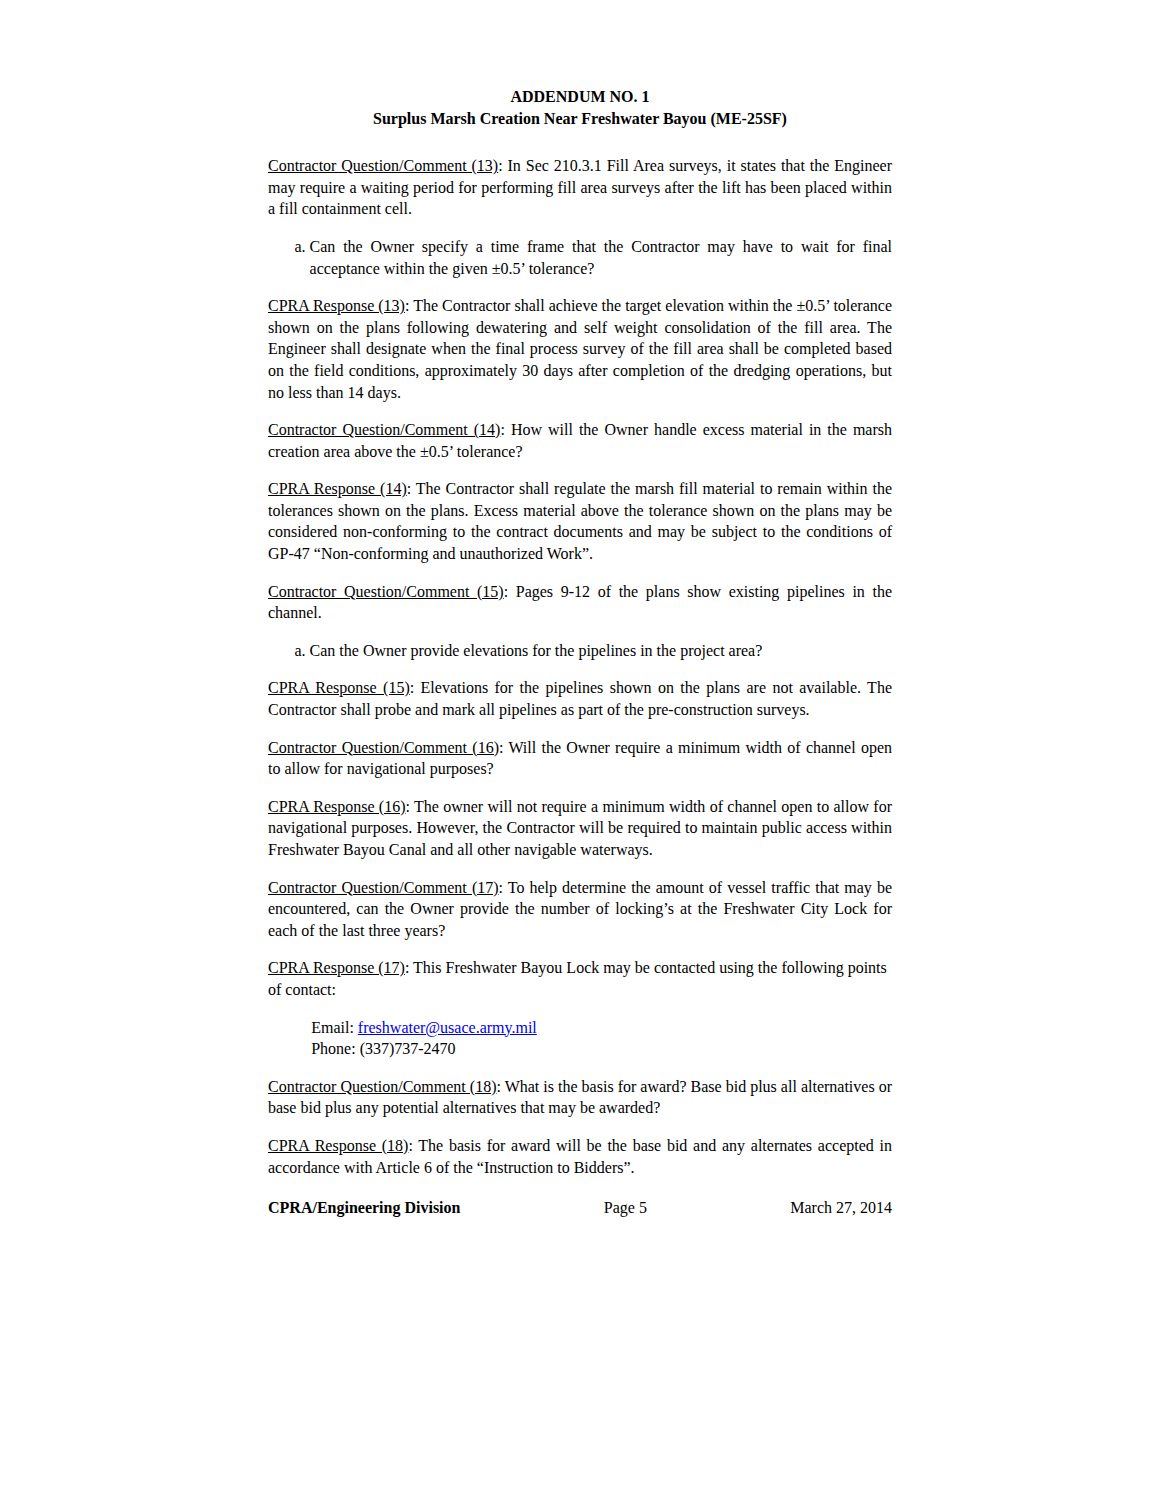ADDENDUM NO. 1 Surplus Marsh Creation Near Freshwater Bayou (ME-25SF)
Contractor Question/Comment (13): In Sec 210.3.1 Fill Area surveys, it states that the Engineer may require a waiting period for performing fill area surveys after the lift has been placed within a fill containment cell.
Can the Owner specify a time frame that the Contractor may have to wait for final acceptance within the given ±0.5’ tolerance?
CPRA Response (13): The Contractor shall achieve the target elevation within the ±0.5’ tolerance shown on the plans following dewatering and self weight consolidation of the fill area. The Engineer shall designate when the final process survey of the fill area shall be completed based on the field conditions, approximately 30 days after completion of the dredging operations, but no less than 14 days.
Contractor Question/Comment (14): How will the Owner handle excess material in the marsh creation area above the ±0.5’ tolerance?
CPRA Response (14): The Contractor shall regulate the marsh fill material to remain within the tolerances shown on the plans. Excess material above the tolerance shown on the plans may be considered non-conforming to the contract documents and may be subject to the conditions of GP-47 “Non-conforming and unauthorized Work”.
Contractor Question/Comment (15): Pages 9-12 of the plans show existing pipelines in the channel.
Can the Owner provide elevations for the pipelines in the project area?
CPRA Response (15): Elevations for the pipelines shown on the plans are not available. The Contractor shall probe and mark all pipelines as part of the pre-construction surveys.
Contractor Question/Comment (16): Will the Owner require a minimum width of channel open to allow for navigational purposes?
CPRA Response (16): The owner will not require a minimum width of channel open to allow for navigational purposes. However, the Contractor will be required to maintain public access within Freshwater Bayou Canal and all other navigable waterways.
Contractor Question/Comment (17): To help determine the amount of vessel traffic that may be encountered, can the Owner provide the number of locking’s at the Freshwater City Lock for each of the last three years?
CPRA Response (17): This Freshwater Bayou Lock may be contacted using the following points of contact:
Email: freshwater@usace.army.mil
Phone: (337)737-2470
Contractor Question/Comment (18): What is the basis for award? Base bid plus all alternatives or base bid plus any potential alternatives that may be awarded?
CPRA Response (18): The basis for award will be the base bid and any alternates accepted in accordance with Article 6 of the “Instruction to Bidders”.
CPRA/Engineering Division
Page 5
March 27, 2014